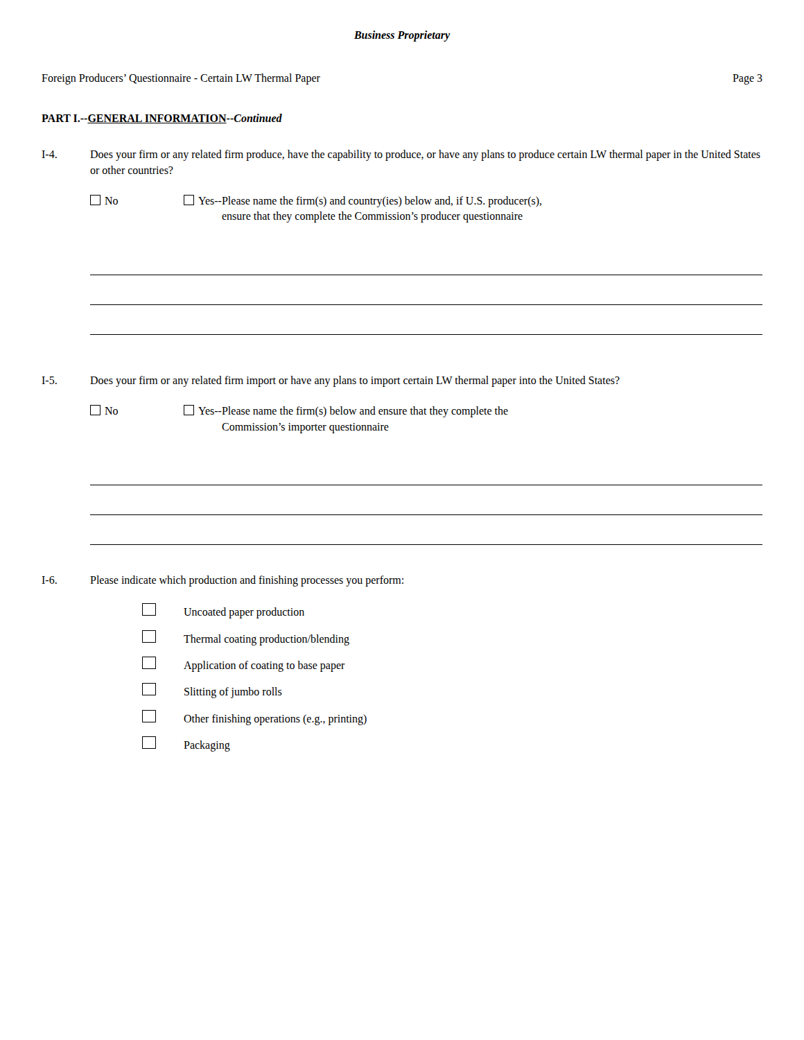Business Proprietary
Foreign Producers’ Questionnaire - Certain LW Thermal Paper
Page 3
PART I.--GENERAL INFORMATION--Continued
I-4.
Does your firm or any related firm produce, have the capability to produce, or have any plans to produce certain LW thermal paper in the United States or other countries?
No
Yes--Please name the firm(s) and country(ies) below and, if U.S. producer(s), ensure that they complete the Commission’s producer questionnaire
I-5.
Does your firm or any related firm import or have any plans to import certain LW thermal paper into the United States?
No
Yes--Please name the firm(s) below and ensure that they complete the Commission’s importer questionnaire
I-6.
Please indicate which production and finishing processes you perform:
Uncoated paper production
Thermal coating production/blending
Application of coating to base paper
Slitting of jumbo rolls
Other finishing operations (e.g., printing)
Packaging